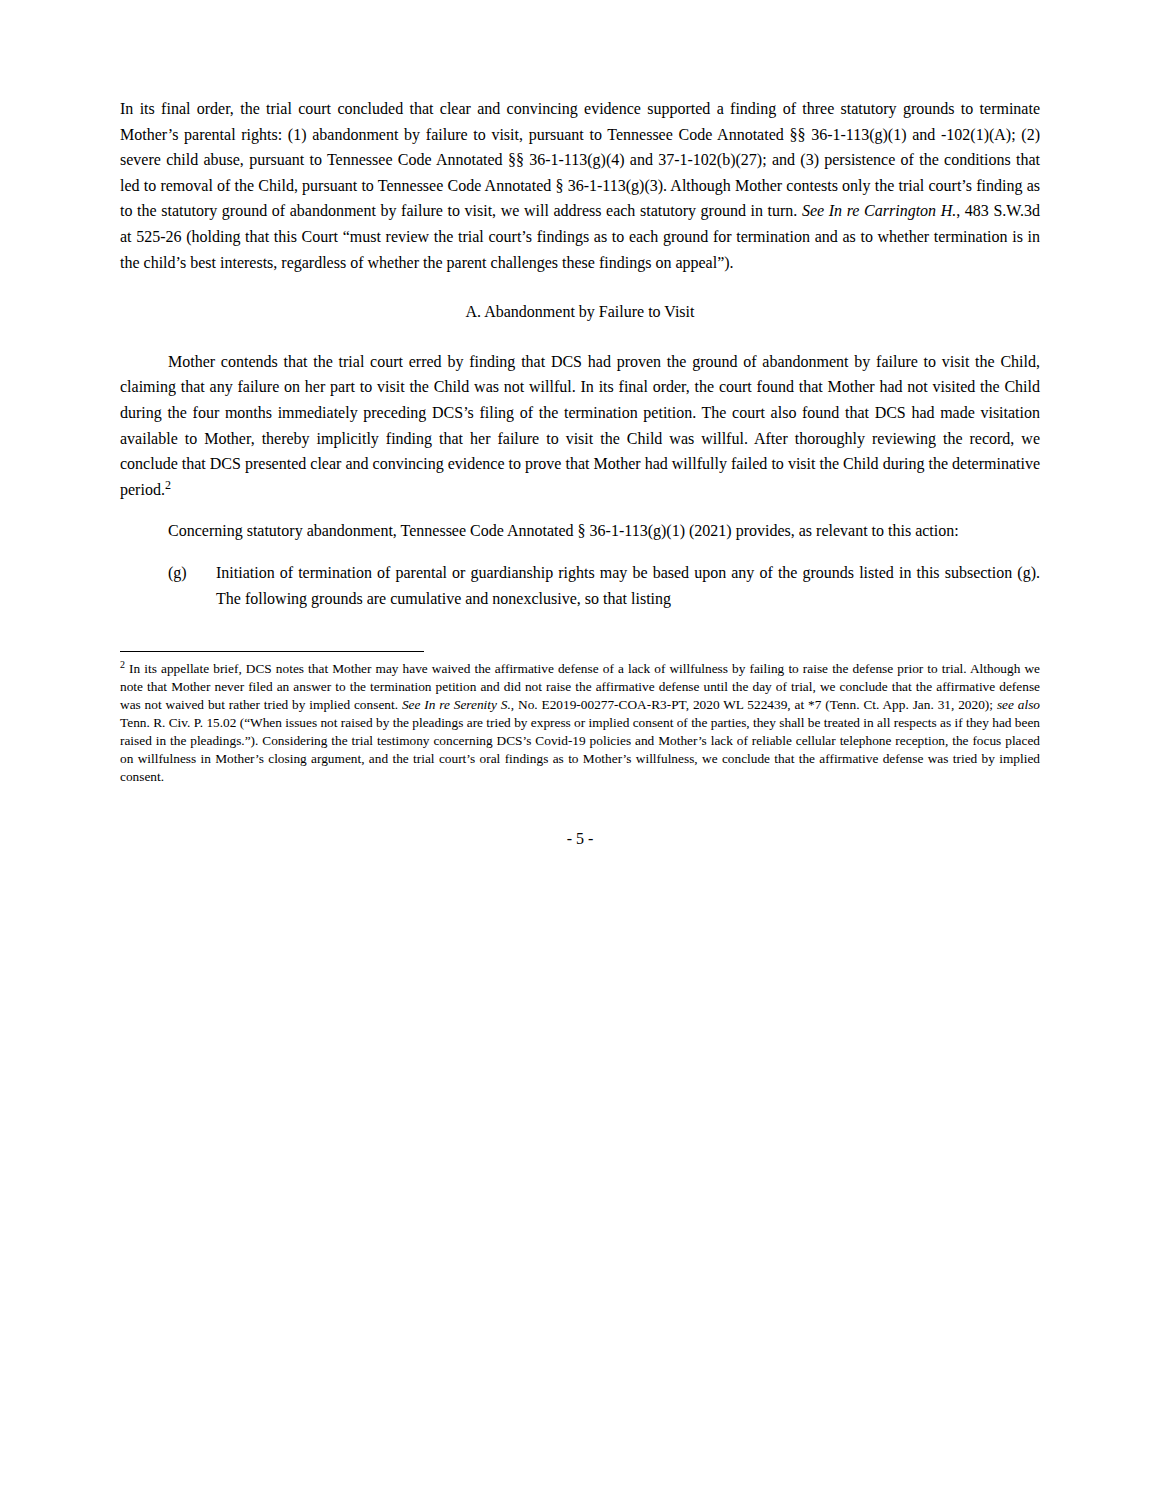In its final order, the trial court concluded that clear and convincing evidence supported a finding of three statutory grounds to terminate Mother’s parental rights: (1) abandonment by failure to visit, pursuant to Tennessee Code Annotated §§ 36-1-113(g)(1) and -102(1)(A); (2) severe child abuse, pursuant to Tennessee Code Annotated §§ 36-1-113(g)(4) and 37-1-102(b)(27); and (3) persistence of the conditions that led to removal of the Child, pursuant to Tennessee Code Annotated § 36-1-113(g)(3). Although Mother contests only the trial court’s finding as to the statutory ground of abandonment by failure to visit, we will address each statutory ground in turn. See In re Carrington H., 483 S.W.3d at 525-26 (holding that this Court “must review the trial court’s findings as to each ground for termination and as to whether termination is in the child’s best interests, regardless of whether the parent challenges these findings on appeal”).
A. Abandonment by Failure to Visit
Mother contends that the trial court erred by finding that DCS had proven the ground of abandonment by failure to visit the Child, claiming that any failure on her part to visit the Child was not willful. In its final order, the court found that Mother had not visited the Child during the four months immediately preceding DCS’s filing of the termination petition. The court also found that DCS had made visitation available to Mother, thereby implicitly finding that her failure to visit the Child was willful. After thoroughly reviewing the record, we conclude that DCS presented clear and convincing evidence to prove that Mother had willfully failed to visit the Child during the determinative period.2
Concerning statutory abandonment, Tennessee Code Annotated § 36-1-113(g)(1) (2021) provides, as relevant to this action:
(g)
Initiation of termination of parental or guardianship rights may be based upon any of the grounds listed in this subsection (g). The following grounds are cumulative and nonexclusive, so that listing
2 In its appellate brief, DCS notes that Mother may have waived the affirmative defense of a lack of willfulness by failing to raise the defense prior to trial. Although we note that Mother never filed an answer to the termination petition and did not raise the affirmative defense until the day of trial, we conclude that the affirmative defense was not waived but rather tried by implied consent. See In re Serenity S., No. E2019-00277-COA-R3-PT, 2020 WL 522439, at *7 (Tenn. Ct. App. Jan. 31, 2020); see also Tenn. R. Civ. P. 15.02 (“When issues not raised by the pleadings are tried by express or implied consent of the parties, they shall be treated in all respects as if they had been raised in the pleadings.”). Considering the trial testimony concerning DCS’s Covid-19 policies and Mother’s lack of reliable cellular telephone reception, the focus placed on willfulness in Mother’s closing argument, and the trial court’s oral findings as to Mother’s willfulness, we conclude that the affirmative defense was tried by implied consent.
- 5 -